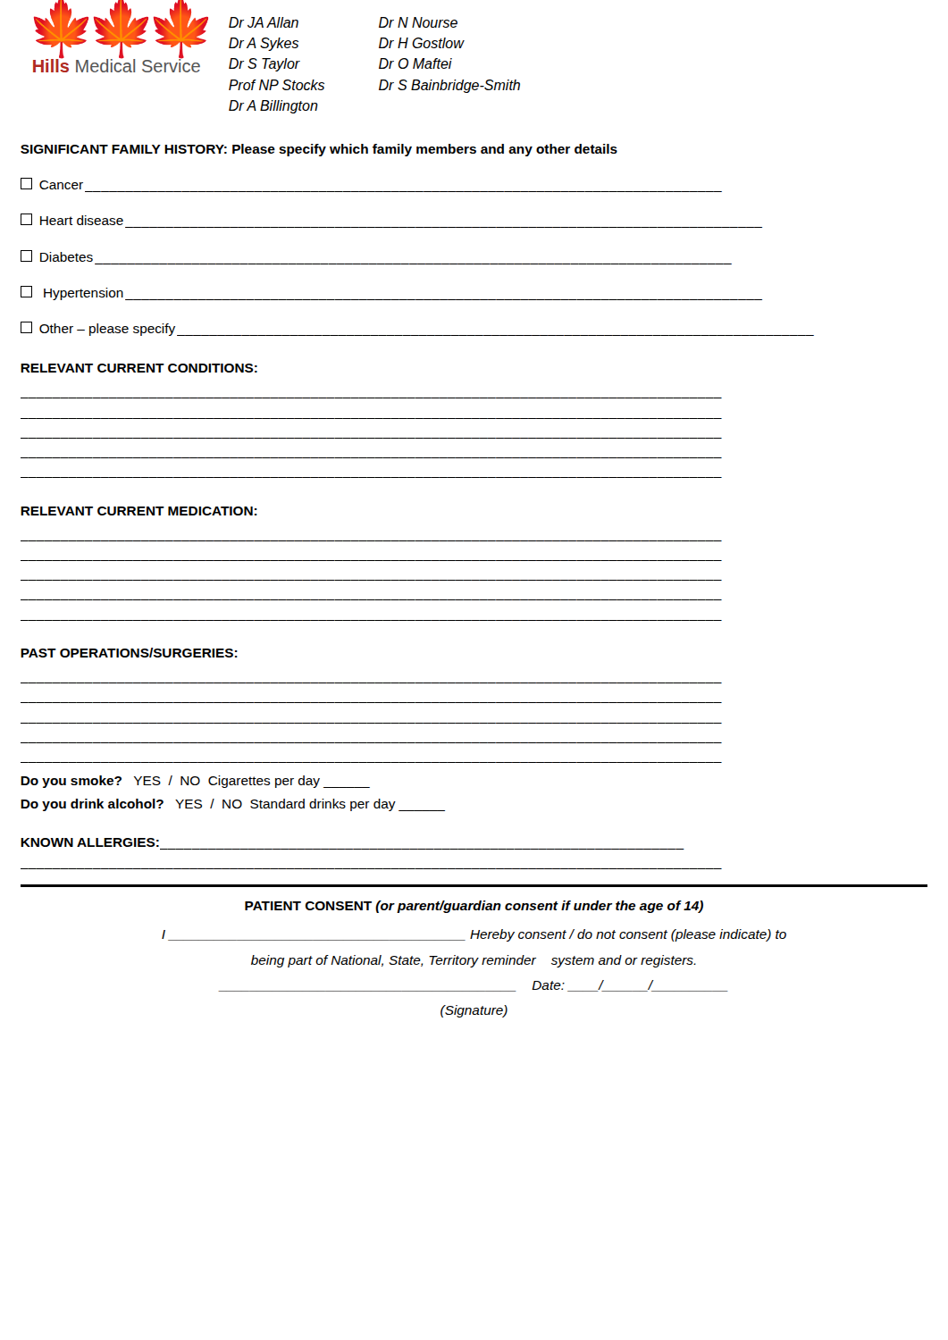🍁🍁🍁
Hills Medical Service
Dr JA Allan
Dr A Sykes
Dr S Taylor
Prof NP Stocks
Dr A Billington
Dr N Nourse
Dr H Gostlow
Dr O Maftei
Dr S Bainbridge-Smith
SIGNIFICANT FAMILY HISTORY: Please specify which family members and any other details
Cancer _______________________________________________________________________________
Heart disease _______________________________________________________________________________
Diabetes _______________________________________________________________________________
Hypertension _______________________________________________________________________________
Other – please specify _______________________________________________________________________________
RELEVANT CURRENT CONDITIONS:
_______________________________________________________________________________________
_______________________________________________________________________________________
_______________________________________________________________________________________
_______________________________________________________________________________________
_______________________________________________________________________________________
RELEVANT CURRENT MEDICATION:
_______________________________________________________________________________________
_______________________________________________________________________________________
_______________________________________________________________________________________
_______________________________________________________________________________________
_______________________________________________________________________________________
PAST OPERATIONS/SURGERIES:
_______________________________________________________________________________________
_______________________________________________________________________________________
_______________________________________________________________________________________
_______________________________________________________________________________________
_______________________________________________________________________________________
Do you smoke? YES / NO Cigarettes per day ______
Do you drink alcohol? YES / NO Standard drinks per day ______
KNOWN ALLERGIES:_________________________________________________________________
_______________________________________________________________________________________
PATIENT CONSENT (or parent/guardian consent if under the age of 14)
I _______________________________________ Hereby consent / do not consent (please indicate) to
being part of National, State, Territory reminder system and or registers.
_______________________________________ Date: ____/______/__________
(Signature)